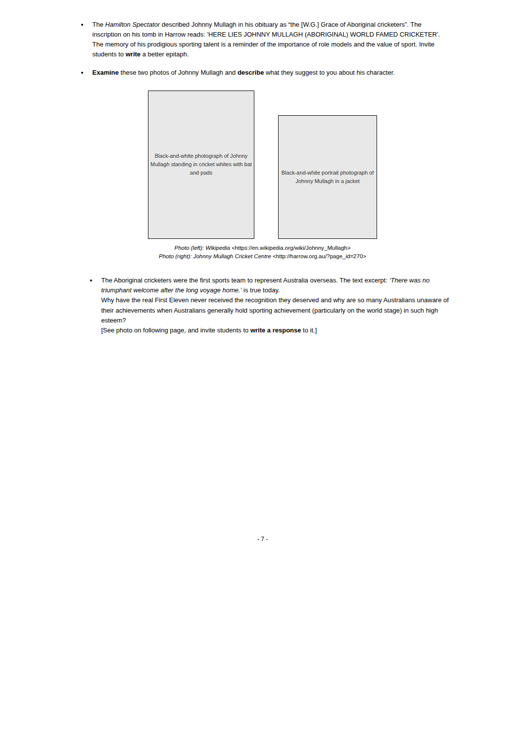The Hamilton Spectator described Johnny Mullagh in his obituary as “the [W.G.] Grace of Aboriginal cricketers”. The inscription on his tomb in Harrow reads: 'HERE LIES JOHNNY MULLAGH (ABORIGINAL) WORLD FAMED CRICKETER'. The memory of his prodigious sporting talent is a reminder of the importance of role models and the value of sport. Invite students to write a better epitaph.
Examine these two photos of Johnny Mullagh and describe what they suggest to you about his character.
Black-and-white photograph of Johnny Mullagh standing in cricket whites with bat and pads
Black-and-white portrait photograph of Johnny Mullagh in a jacket
Photo (left): Wikipedia <https://en.wikipedia.org/wiki/Johnny_Mullagh>
Photo (right): Johnny Mullagh Cricket Centre <http://harrow.org.au/?page_id=270>
The Aboriginal cricketers were the first sports team to represent Australia overseas. The text excerpt: ‘There was no triumphant welcome after the long voyage home.’ is true today.
Why have the real First Eleven never received the recognition they deserved and why are so many Australians unaware of their achievements when Australians generally hold sporting achievement (particularly on the world stage) in such high esteem?
[See photo on following page, and invite students to write a response to it.]
- 7 -